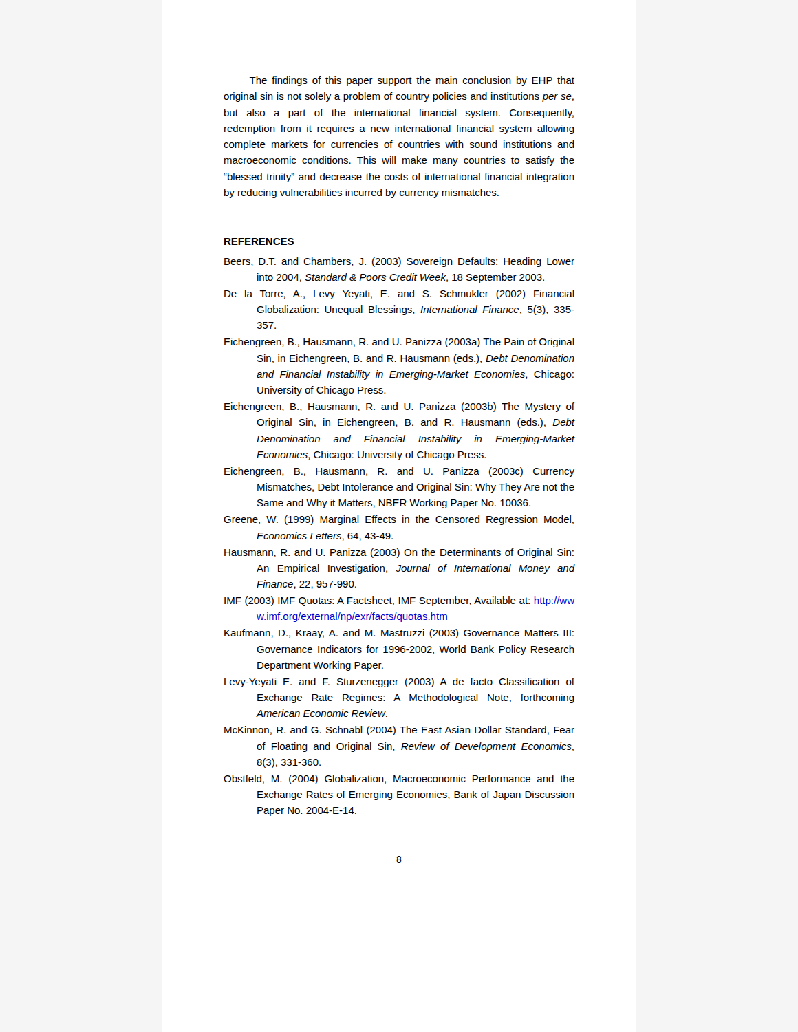The findings of this paper support the main conclusion by EHP that original sin is not solely a problem of country policies and institutions per se, but also a part of the international financial system. Consequently, redemption from it requires a new international financial system allowing complete markets for currencies of countries with sound institutions and macroeconomic conditions. This will make many countries to satisfy the “blessed trinity” and decrease the costs of international financial integration by reducing vulnerabilities incurred by currency mismatches.
REFERENCES
Beers, D.T. and Chambers, J. (2003) Sovereign Defaults: Heading Lower into 2004, Standard & Poors Credit Week, 18 September 2003.
De la Torre, A., Levy Yeyati, E. and S. Schmukler (2002) Financial Globalization: Unequal Blessings, International Finance, 5(3), 335-357.
Eichengreen, B., Hausmann, R. and U. Panizza (2003a) The Pain of Original Sin, in Eichengreen, B. and R. Hausmann (eds.), Debt Denomination and Financial Instability in Emerging-Market Economies, Chicago: University of Chicago Press.
Eichengreen, B., Hausmann, R. and U. Panizza (2003b) The Mystery of Original Sin, in Eichengreen, B. and R. Hausmann (eds.), Debt Denomination and Financial Instability in Emerging-Market Economies, Chicago: University of Chicago Press.
Eichengreen, B., Hausmann, R. and U. Panizza (2003c) Currency Mismatches, Debt Intolerance and Original Sin: Why They Are not the Same and Why it Matters, NBER Working Paper No. 10036.
Greene, W. (1999) Marginal Effects in the Censored Regression Model, Economics Letters, 64, 43-49.
Hausmann, R. and U. Panizza (2003) On the Determinants of Original Sin: An Empirical Investigation, Journal of International Money and Finance, 22, 957-990.
IMF (2003) IMF Quotas: A Factsheet, IMF September, Available at: http://www.imf.org/external/np/exr/facts/quotas.htm
Kaufmann, D., Kraay, A. and M. Mastruzzi (2003) Governance Matters III: Governance Indicators for 1996-2002, World Bank Policy Research Department Working Paper.
Levy-Yeyati E. and F. Sturzenegger (2003) A de facto Classification of Exchange Rate Regimes: A Methodological Note, forthcoming American Economic Review.
McKinnon, R. and G. Schnabl (2004) The East Asian Dollar Standard, Fear of Floating and Original Sin, Review of Development Economics, 8(3), 331-360.
Obstfeld, M. (2004) Globalization, Macroeconomic Performance and the Exchange Rates of Emerging Economies, Bank of Japan Discussion Paper No. 2004-E-14.
8